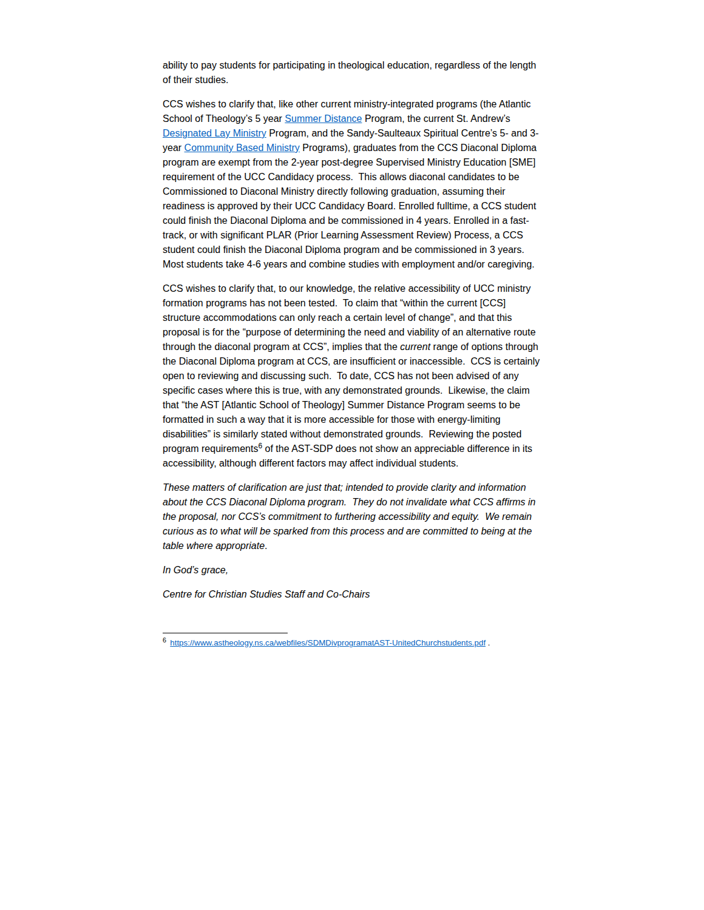ability to pay students for participating in theological education, regardless of the length of their studies.
CCS wishes to clarify that, like other current ministry-integrated programs (the Atlantic School of Theology’s 5 year Summer Distance Program, the current St. Andrew’s Designated Lay Ministry Program, and the Sandy-Saulteaux Spiritual Centre’s 5- and 3-year Community Based Ministry Programs), graduates from the CCS Diaconal Diploma program are exempt from the 2-year post-degree Supervised Ministry Education [SME] requirement of the UCC Candidacy process. This allows diaconal candidates to be Commissioned to Diaconal Ministry directly following graduation, assuming their readiness is approved by their UCC Candidacy Board. Enrolled fulltime, a CCS student could finish the Diaconal Diploma and be commissioned in 4 years. Enrolled in a fast-track, or with significant PLAR (Prior Learning Assessment Review) Process, a CCS student could finish the Diaconal Diploma program and be commissioned in 3 years. Most students take 4-6 years and combine studies with employment and/or caregiving.
CCS wishes to clarify that, to our knowledge, the relative accessibility of UCC ministry formation programs has not been tested. To claim that “within the current [CCS] structure accommodations can only reach a certain level of change”, and that this proposal is for the “purpose of determining the need and viability of an alternative route through the diaconal program at CCS”, implies that the current range of options through the Diaconal Diploma program at CCS, are insufficient or inaccessible. CCS is certainly open to reviewing and discussing such. To date, CCS has not been advised of any specific cases where this is true, with any demonstrated grounds. Likewise, the claim that “the AST [Atlantic School of Theology] Summer Distance Program seems to be formatted in such a way that it is more accessible for those with energy-limiting disabilities” is similarly stated without demonstrated grounds. Reviewing the posted program requirements6 of the AST-SDP does not show an appreciable difference in its accessibility, although different factors may affect individual students.
These matters of clarification are just that; intended to provide clarity and information about the CCS Diaconal Diploma program. They do not invalidate what CCS affirms in the proposal, nor CCS’s commitment to furthering accessibility and equity. We remain curious as to what will be sparked from this process and are committed to being at the table where appropriate.
In God’s grace,
Centre for Christian Studies Staff and Co-Chairs
6 https://www.astheology.ns.ca/webfiles/SDMDivprogramatAST-UnitedChurchstudents.pdf .